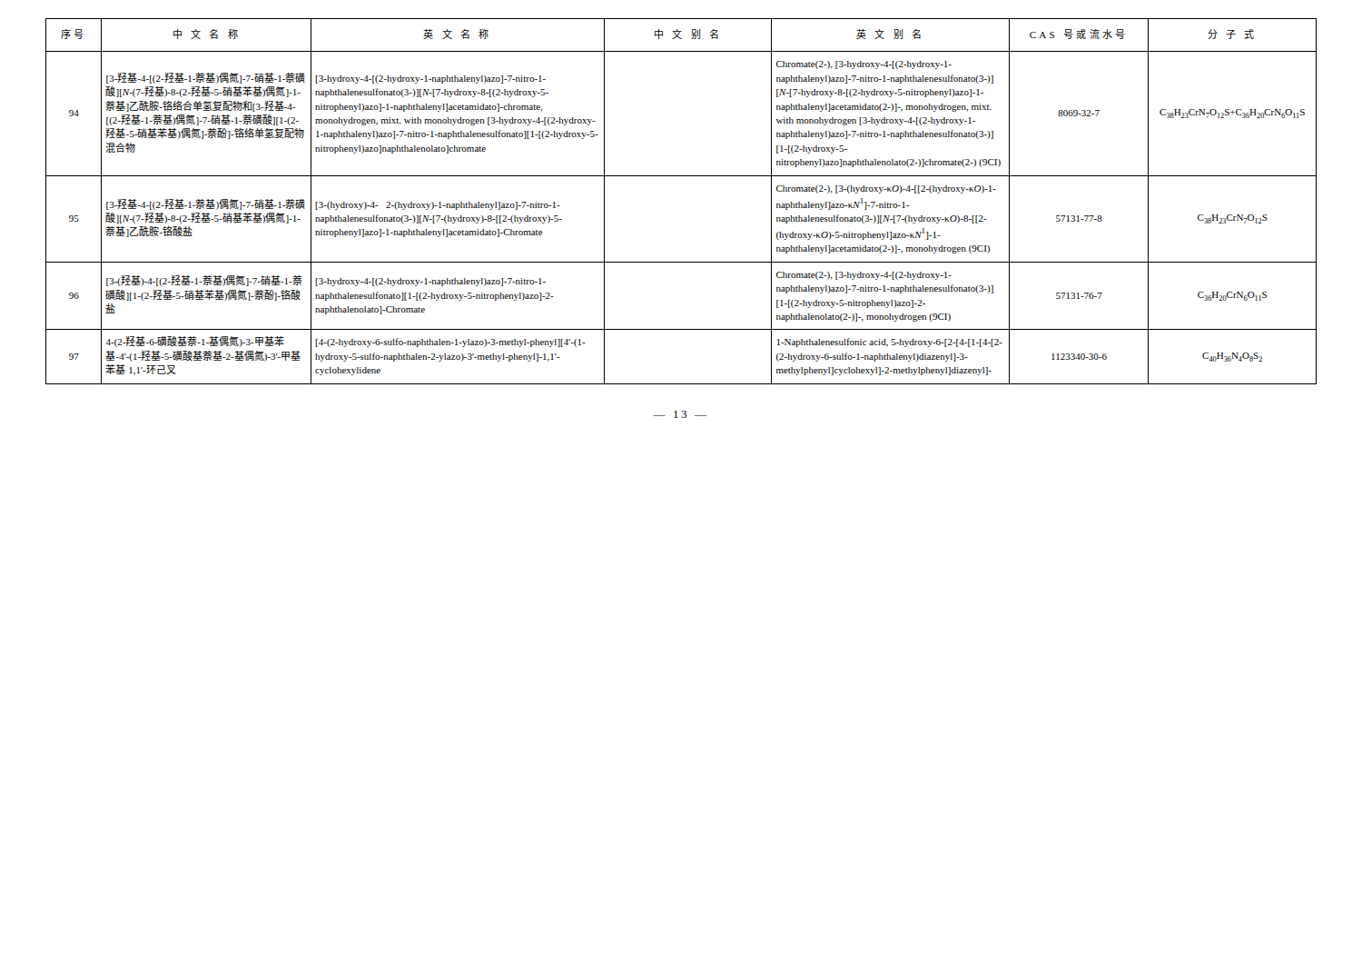| 序号 | 中 文 名 称 | 英 文 名 称 | 中 文 别 名 | 英 文 别 名 | CAS 号或流水号 | 分 子 式 |
| --- | --- | --- | --- | --- | --- | --- |
| 94 | [3-羟基-4-[(2-羟基-1-萘基)偶氮]-7-硝基-1-萘磺酸][ N -(7-羟基)-8-(2-羟基-5-硝基苯基)偶氮]-1-萘基]乙酰胺-铬络合单氢复配物和[3-羟基-4-[(2-羟基-1-萘基)偶氮]-7-硝基-1-萘磺酸][1-(2-羟基-5-硝基苯基)偶氮]-萘酚]-铬络单氢复配物混合物 | [3-hydroxy-4-[(2-hydroxy-1-naphthalenyl)azo]-7-nitro-1-naphthalenesulfonato(3-)][ N -[7-hydroxy-8-[(2-hydroxy-5-nitrophenyl)azo]-1-naphthalenyl]acetamidato]-chromate, monohydrogen, mixt. with monohydrogen [3-hydroxy-4-[(2-hydroxy-1-naphthalenyl)azo]-7-nitro-1-naphthalenesulfonato][1-[(2-hydroxy-5-nitrophenyl)azo]naphthalenolato]chromate | | Chromate(2-), [3-hydroxy-4-[(2-hydroxy-1-naphthalenyl)azo]-7-nitro-1-naphthalenesulfonato(3-)][ N -[7-hydroxy-8-[(2-hydroxy-5-nitrophenyl)azo]-1-naphthalenyl]acetamidato(2-)]-, monohydrogen, mixt. with monohydrogen [3-hydroxy-4-[(2-hydroxy-1-naphthalenyl)azo]-7-nitro-1-naphthalenesulfonato(3-)][1-[(2-hydroxy-5-nitrophenyl)azo]naphthalenolato(2-)]chromate(2-) (9CI) | 8069-32-7 | C 38 H 23 CrN 7 O 12 S+C 36 H 20 CrN 6 O 11 S |
| 95 | [3-羟基-4-[(2-羟基-1-萘基)偶氮]-7-硝基-1-萘磺酸][ N -(7-羟基)-8-(2-羟基-5-硝基苯基)偶氮]-1-萘基]乙酰胺-铬酸盐 | [3-(hydroxy)-4- 2-(hydroxy)-1-naphthalenyl]azo]-7-nitro-1-naphthalenesulfonato(3-)][ N -[7-(hydroxy)-8-[[2-(hydroxy)-5-nitrophenyl]azo]-1-naphthalenyl]acetamidato]-Chromate | | Chromate(2-), [3-(hydroxy-κ O )-4-[[2-(hydroxy-κ O )-1-naphthalenyl]azo-κ N 1 ]-7-nitro-1-naphthalenesulfonato(3-)][ N -[7-(hydroxy-κ O )-8-[[2-(hydroxy-κ O )-5-nitrophenyl]azo-κ N 1 ]-1-naphthalenyl]acetamidato(2-)]-, monohydrogen (9CI) | 57131-77-8 | C 38 H 23 CrN 7 O 12 S |
| 96 | [3-(羟基)-4-[(2-羟基-1-萘基)偶氮]-7-硝基-1-萘磺酸][1-(2-羟基-5-硝基苯基)偶氮]-萘酚]-铬酸盐 | [3-hydroxy-4-[(2-hydroxy-1-naphthalenyl)azo]-7-nitro-1-naphthalenesulfonato][1-[(2-hydroxy-5-nitrophenyl)azo]-2-naphthalenolato]-Chromate | | Chromate(2-), [3-hydroxy-4-[(2-hydroxy-1-naphthalenyl)azo]-7-nitro-1-naphthalenesulfonato(3-)][1-[(2-hydroxy-5-nitrophenyl)azo]-2-naphthalenolato(2-)]-, monohydrogen (9CI) | 57131-76-7 | C 36 H 20 CrN 6 O 11 S |
| 97 | 4-(2-羟基-6-磺酸基萘-1-基偶氮)-3-甲基苯基-4'-(1-羟基-5-磺酸基萘基-2-基偶氮)-3'-甲基苯基 1,1'-环己叉 | [4-(2-hydroxy-6-sulfo-naphthalen-1-ylazo)-3-methyl-phenyl][4'-(1-hydroxy-5-sulfo-naphthalen-2-ylazo)-3'-methyl-phenyl]-1,1'-cyclohexylidene | | 1-Naphthalenesulfonic acid, 5-hydroxy-6-[2-[4-[1-[4-[2-(2-hydroxy-6-sulfo-1-naphthalenyl)diazenyl]-3-methylphenyl]cyclohexyl]-2-methylphenyl]diazenyl]- | 1123340-30-6 | C 40 H 36 N 4 O 8 S 2 |
— 13 —